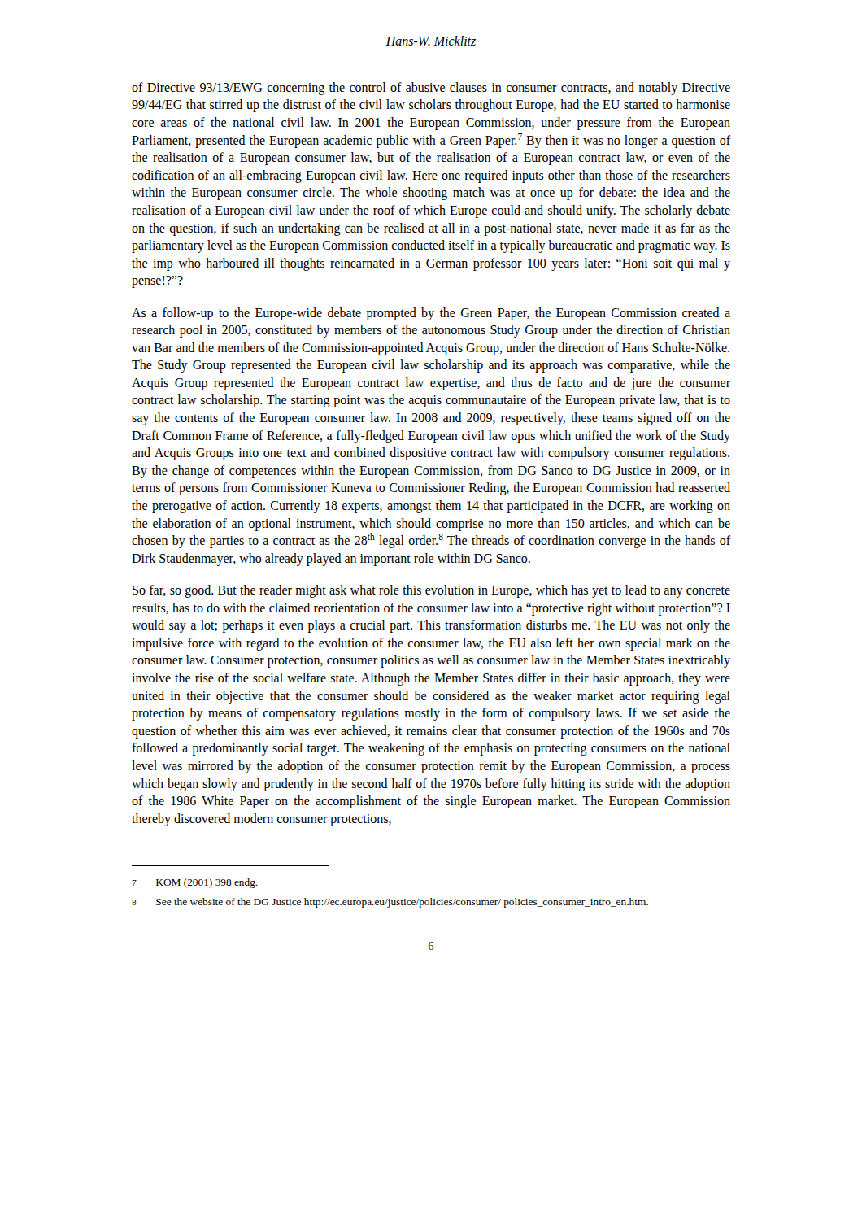Hans-W. Micklitz
of Directive 93/13/EWG concerning the control of abusive clauses in consumer contracts, and notably Directive 99/44/EG that stirred up the distrust of the civil law scholars throughout Europe, had the EU started to harmonise core areas of the national civil law. In 2001 the European Commission, under pressure from the European Parliament, presented the European academic public with a Green Paper.7 By then it was no longer a question of the realisation of a European consumer law, but of the realisation of a European contract law, or even of the codification of an all-embracing European civil law. Here one required inputs other than those of the researchers within the European consumer circle. The whole shooting match was at once up for debate: the idea and the realisation of a European civil law under the roof of which Europe could and should unify. The scholarly debate on the question, if such an undertaking can be realised at all in a post-national state, never made it as far as the parliamentary level as the European Commission conducted itself in a typically bureaucratic and pragmatic way. Is the imp who harboured ill thoughts reincarnated in a German professor 100 years later: “Honi soit qui mal y pense!?”?
As a follow-up to the Europe-wide debate prompted by the Green Paper, the European Commission created a research pool in 2005, constituted by members of the autonomous Study Group under the direction of Christian van Bar and the members of the Commission-appointed Acquis Group, under the direction of Hans Schulte-Nölke. The Study Group represented the European civil law scholarship and its approach was comparative, while the Acquis Group represented the European contract law expertise, and thus de facto and de jure the consumer contract law scholarship. The starting point was the acquis communautaire of the European private law, that is to say the contents of the European consumer law. In 2008 and 2009, respectively, these teams signed off on the Draft Common Frame of Reference, a fully-fledged European civil law opus which unified the work of the Study and Acquis Groups into one text and combined dispositive contract law with compulsory consumer regulations. By the change of competences within the European Commission, from DG Sanco to DG Justice in 2009, or in terms of persons from Commissioner Kuneva to Commissioner Reding, the European Commission had reasserted the prerogative of action. Currently 18 experts, amongst them 14 that participated in the DCFR, are working on the elaboration of an optional instrument, which should comprise no more than 150 articles, and which can be chosen by the parties to a contract as the 28th legal order.8 The threads of coordination converge in the hands of Dirk Staudenmayer, who already played an important role within DG Sanco.
So far, so good. But the reader might ask what role this evolution in Europe, which has yet to lead to any concrete results, has to do with the claimed reorientation of the consumer law into a “protective right without protection”? I would say a lot; perhaps it even plays a crucial part. This transformation disturbs me. The EU was not only the impulsive force with regard to the evolution of the consumer law, the EU also left her own special mark on the consumer law. Consumer protection, consumer politics as well as consumer law in the Member States inextricably involve the rise of the social welfare state. Although the Member States differ in their basic approach, they were united in their objective that the consumer should be considered as the weaker market actor requiring legal protection by means of compensatory regulations mostly in the form of compulsory laws. If we set aside the question of whether this aim was ever achieved, it remains clear that consumer protection of the 1960s and 70s followed a predominantly social target. The weakening of the emphasis on protecting consumers on the national level was mirrored by the adoption of the consumer protection remit by the European Commission, a process which began slowly and prudently in the second half of the 1970s before fully hitting its stride with the adoption of the 1986 White Paper on the accomplishment of the single European market. The European Commission thereby discovered modern consumer protections,
7 KOM (2001) 398 endg.
8 See the website of the DG Justice http://ec.europa.eu/justice/policies/consumer/ policies_consumer_intro_en.htm.
6